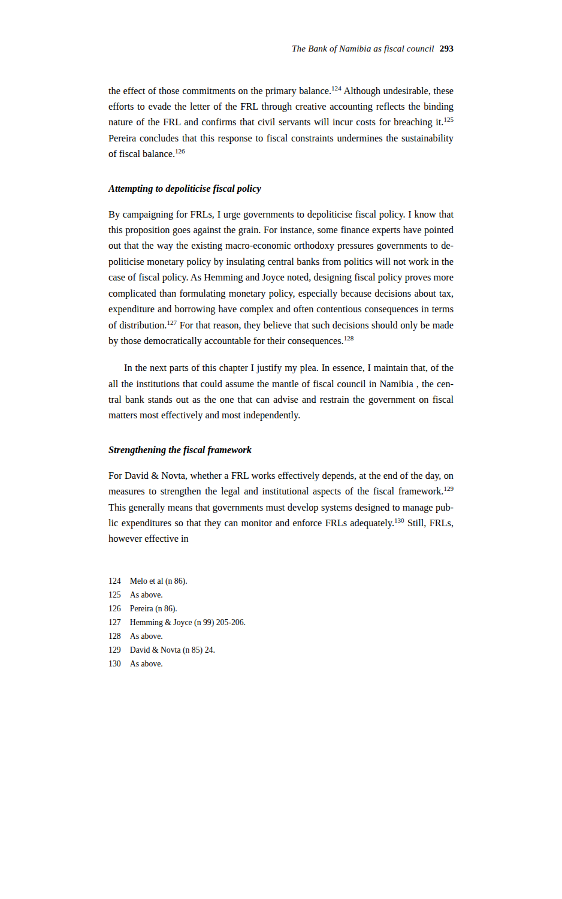The Bank of Namibia as fiscal council 293
the effect of those commitments on the primary balance.124 Although undesirable, these efforts to evade the letter of the FRL through creative accounting reflects the binding nature of the FRL and confirms that civil servants will incur costs for breaching it.125 Pereira concludes that this response to fiscal constraints undermines the sustainability of fiscal balance.126
Attempting to depoliticise fiscal policy
By campaigning for FRLs, I urge governments to depoliticise fiscal policy. I know that this proposition goes against the grain. For instance, some finance experts have pointed out that the way the existing macro-economic orthodoxy pressures governments to depoliticise monetary policy by insulating central banks from politics will not work in the case of fiscal policy. As Hemming and Joyce noted, designing fiscal policy proves more complicated than formulating monetary policy, especially because decisions about tax, expenditure and borrowing have complex and often contentious consequences in terms of distribution.127 For that reason, they believe that such decisions should only be made by those democratically accountable for their consequences.128
In the next parts of this chapter I justify my plea. In essence, I maintain that, of the all the institutions that could assume the mantle of fiscal council in Namibia , the central bank stands out as the one that can advise and restrain the government on fiscal matters most effectively and most independently.
Strengthening the fiscal framework
For David & Novta, whether a FRL works effectively depends, at the end of the day, on measures to strengthen the legal and institutional aspects of the fiscal framework.129 This generally means that governments must develop systems designed to manage public expenditures so that they can monitor and enforce FRLs adequately.130 Still, FRLs, however effective in
124 Melo et al (n 86).
125 As above.
126 Pereira (n 86).
127 Hemming & Joyce (n 99) 205-206.
128 As above.
129 David & Novta (n 85) 24.
130 As above.